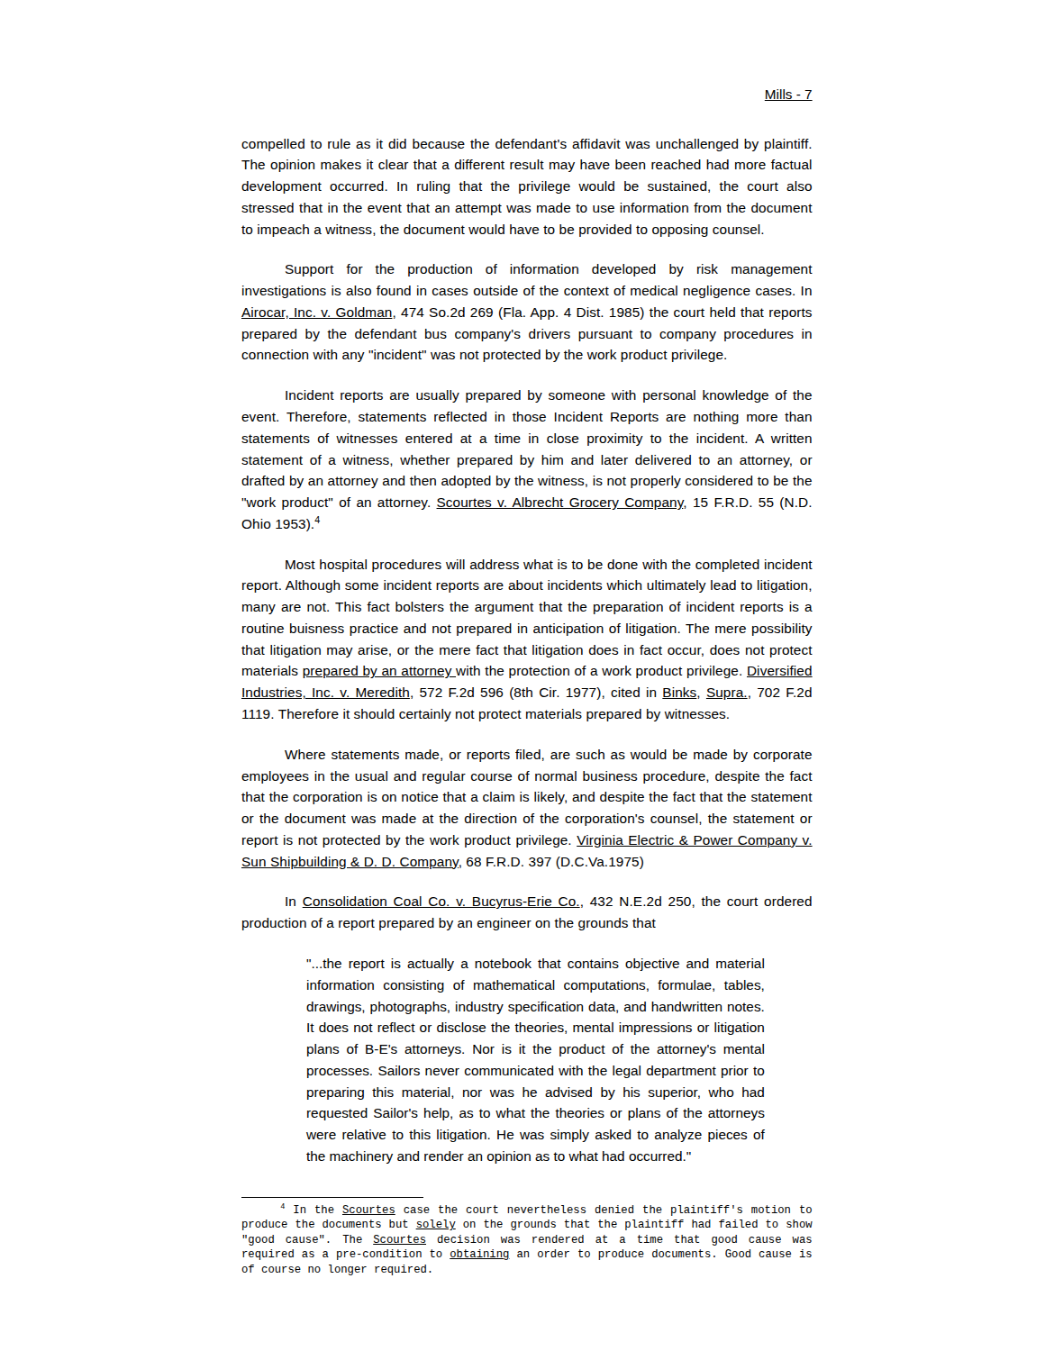Mills - 7
compelled to rule as it did because the defendant's affidavit was unchallenged by plaintiff. The opinion makes it clear that a different result may have been reached had more factual development occurred. In ruling that the privilege would be sustained, the court also stressed that in the event that an attempt was made to use information from the document to impeach a witness, the document would have to be provided to opposing counsel.
Support for the production of information developed by risk management investigations is also found in cases outside of the context of medical negligence cases. In Airocar, Inc. v. Goldman, 474 So.2d 269 (Fla. App. 4 Dist. 1985) the court held that reports prepared by the defendant bus company's drivers pursuant to company procedures in connection with any "incident" was not protected by the work product privilege.
Incident reports are usually prepared by someone with personal knowledge of the event. Therefore, statements reflected in those Incident Reports are nothing more than statements of witnesses entered at a time in close proximity to the incident. A written statement of a witness, whether prepared by him and later delivered to an attorney, or drafted by an attorney and then adopted by the witness, is not properly considered to be the "work product" of an attorney. Scourtes v. Albrecht Grocery Company, 15 F.R.D. 55 (N.D. Ohio 1953).4
Most hospital procedures will address what is to be done with the completed incident report. Although some incident reports are about incidents which ultimately lead to litigation, many are not. This fact bolsters the argument that the preparation of incident reports is a routine buisness practice and not prepared in anticipation of litigation. The mere possibility that litigation may arise, or the mere fact that litigation does in fact occur, does not protect materials prepared by an attorney with the protection of a work product privilege. Diversified Industries, Inc. v. Meredith, 572 F.2d 596 (8th Cir. 1977), cited in Binks, Supra., 702 F.2d 1119. Therefore it should certainly not protect materials prepared by witnesses.
Where statements made, or reports filed, are such as would be made by corporate employees in the usual and regular course of normal business procedure, despite the fact that the corporation is on notice that a claim is likely, and despite the fact that the statement or the document was made at the direction of the corporation's counsel, the statement or report is not protected by the work product privilege. Virginia Electric & Power Company v. Sun Shipbuilding & D. D. Company, 68 F.R.D. 397 (D.C.Va.1975)
In Consolidation Coal Co. v. Bucyrus-Erie Co., 432 N.E.2d 250, the court ordered production of a report prepared by an engineer on the grounds that
"...the report is actually a notebook that contains objective and material information consisting of mathematical computations, formulae, tables, drawings, photographs, industry specification data, and handwritten notes. It does not reflect or disclose the theories, mental impressions or litigation plans of B-E's attorneys. Nor is it the product of the attorney's mental processes. Sailors never communicated with the legal department prior to preparing this material, nor was he advised by his superior, who had requested Sailor's help, as to what the theories or plans of the attorneys were relative to this litigation. He was simply asked to analyze pieces of the machinery and render an opinion as to what had occurred."
4 In the Scourtes case the court nevertheless denied the plaintiff's motion to produce the documents but solely on the grounds that the plaintiff had failed to show "good cause". The Scourtes decision was rendered at a time that good cause was required as a pre-condition to obtaining an order to produce documents. Good cause is of course no longer required.